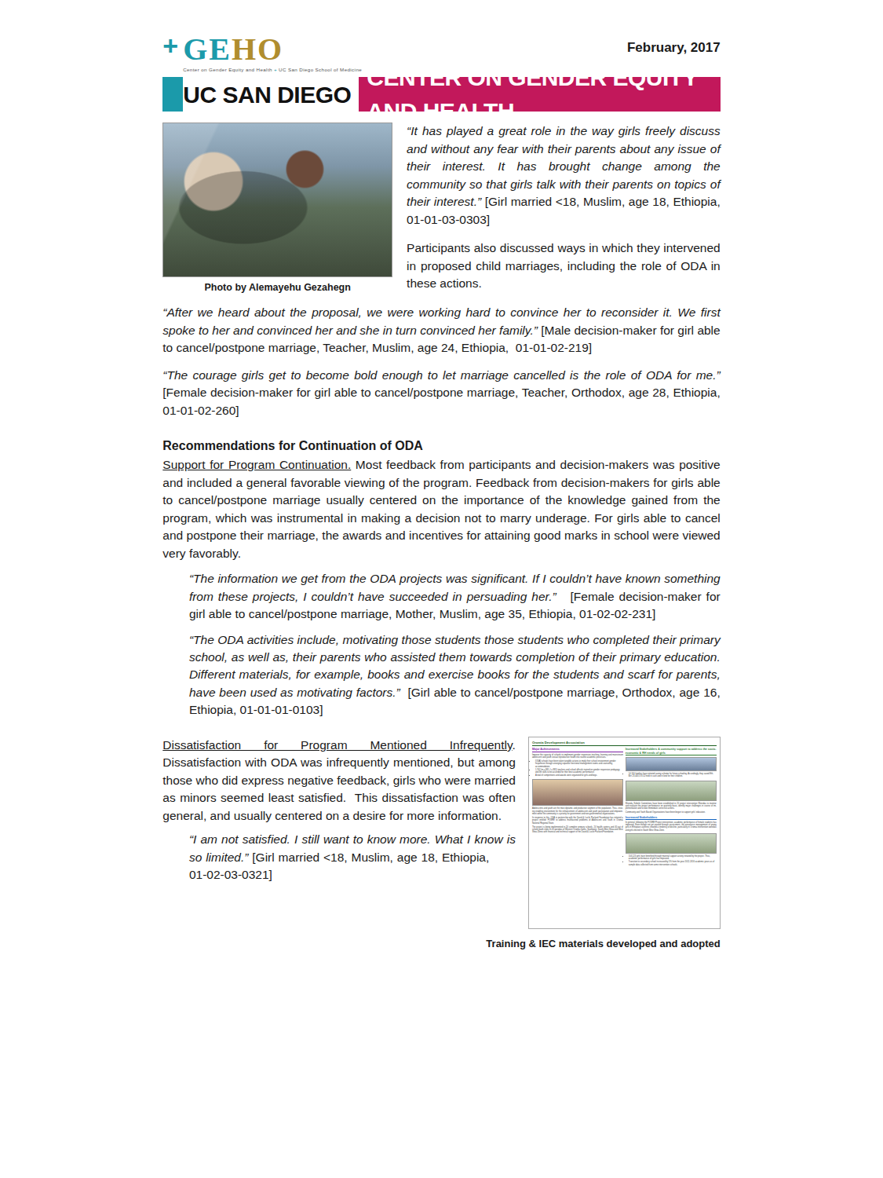+ GEHO Center on Gender Equity and Health + UC San Diego School of Medicine
February, 2017
UC SAN DIEGO
CENTER ON GENDER EQUITY AND HEALTH
Photo by Alemayehu Gezahegn
“It has played a great role in the way girls freely discuss and without any fear with their parents about any issue of their interest. It has brought change among the community so that girls talk with their parents on topics of their interest.” [Girl married <18, Muslim, age 18, Ethiopia, 01-01-03-0303]
Participants also discussed ways in which they intervened in proposed child marriages, including the role of ODA in these actions.
“After we heard about the proposal, we were working hard to convince her to reconsider it. We first spoke to her and convinced her and she in turn convinced her family.” [Male decision-maker for girl able to cancel/postpone marriage, Teacher, Muslim, age 24, Ethiopia, 01-01-02-219]
“The courage girls get to become bold enough to let marriage cancelled is the role of ODA for me.” [Female decision-maker for girl able to cancel/postpone marriage, Teacher, Orthodox, age 28, Ethiopia, 01-01-02-260]
Recommendations for Continuation of ODA
Support for Program Continuation. Most feedback from participants and decision-makers was positive and included a general favorable viewing of the program. Feedback from decision-makers for girls able to cancel/postpone marriage usually centered on the importance of the knowledge gained from the program, which was instrumental in making a decision not to marry underage. For girls able to cancel and postpone their marriage, the awards and incentives for attaining good marks in school were viewed very favorably.
“The information we get from the ODA projects was significant. If I couldn’t have known something from these projects, I couldn’t have succeeded in persuading her.” [Female decision-maker for girl able to cancel/postpone marriage, Mother, Muslim, age 35, Ethiopia, 01-02-02-231]
“The ODA activities include, motivating those students those students who completed their primary school, as well as, their parents who assisted them towards completion of their primary education. Different materials, for example, books and exercise books for the students and scarf for parents, have been used as motivating factors.” [Girl able to cancel/postpone marriage, Orthodox, age 16, Ethiopia, 01-01-01-0103]
Dissatisfaction for Program Mentioned Infrequently. Dissatisfaction with ODA was infrequently mentioned, but among those who did express negative feedback, girls who were married as minors seemed least satisfied. This dissatisfaction was often general, and usually centered on a desire for more information.
“I am not satisfied. I still want to know more. What I know is so limited.” [Girl married <18, Muslim, age 18, Ethiopia, 01-02-03-0321]
Oromia Development Association
Major Achievements
Improve the capacity of schools to implement gender responsive teaching, learning and mainstream adolescent and youth sexual reproductive health into routine academic processes.
[ODA] schools have been taken tangible actions to imply their school environment gender responsive through arranging separate functional management rooms and counseling accommodation.
1,762 (m = 881, f = 881) teachers and school officials trained on gender responsive pedagogy and life skills to be accorded for their best academic performance.
A total of competitions and awards were organized for girls and boys.
Adolescents and youth are the most dynamic and productive segment of the population. Thus, creating enabling environment for the enhancement of adolescent and youth participation and empowerment within the community is a priority for government and non-governmental organizations.
In response to this, ODA in partnership with the David & Lucile Packard Foundation has initiated a project entitled: FOSRE to address multifaceted problems of Adolescent and Youth in Oromia National Regional State.
The project is being implemented in 20 complete primary schools, 24 health centers and 40 out of school youth clubs in 20 woredas of Western Oromia Zones, Southwest, South-West Shoa and West Shoa Zones with financial and technical support of the David & Lucile Packard Foundation.
Increased Stakeholders & community support to address the socio-economic & RH needs of girls
14,100 families have initiated saving scheme for future schooling. Accordingly, they saved Eth. Birr 23,443,573.52 held in cash and in kind for their children.
Woreda, Kebele Committees have been established in 20 project intervention Woredas to monitor and evaluate the project performance on quarterly basis, identify major challenges in course of implementation and to take immediate corrective actions.
Community and Youth Based Organizations have been begun to support girls' education.
Increased Stakeholders
In general, following the FOSRE Project intervention, academic performance of female students has improved, Even though not yet proved through assessment, the prevalence management of young girls in Ethiopian countries showed a tendency of decline, particularly in Oromia intervention woredas and girls elected in South West Shoa Zone.
104,124 girls have benefited through material support activity initiated by the project. Thus, academic performance of girls has improved.
Transition to secondary school increased by 5% from the year 2012-2016 academic years as of sample data collected from some intervention schools.
Training & IEC materials developed and adopted